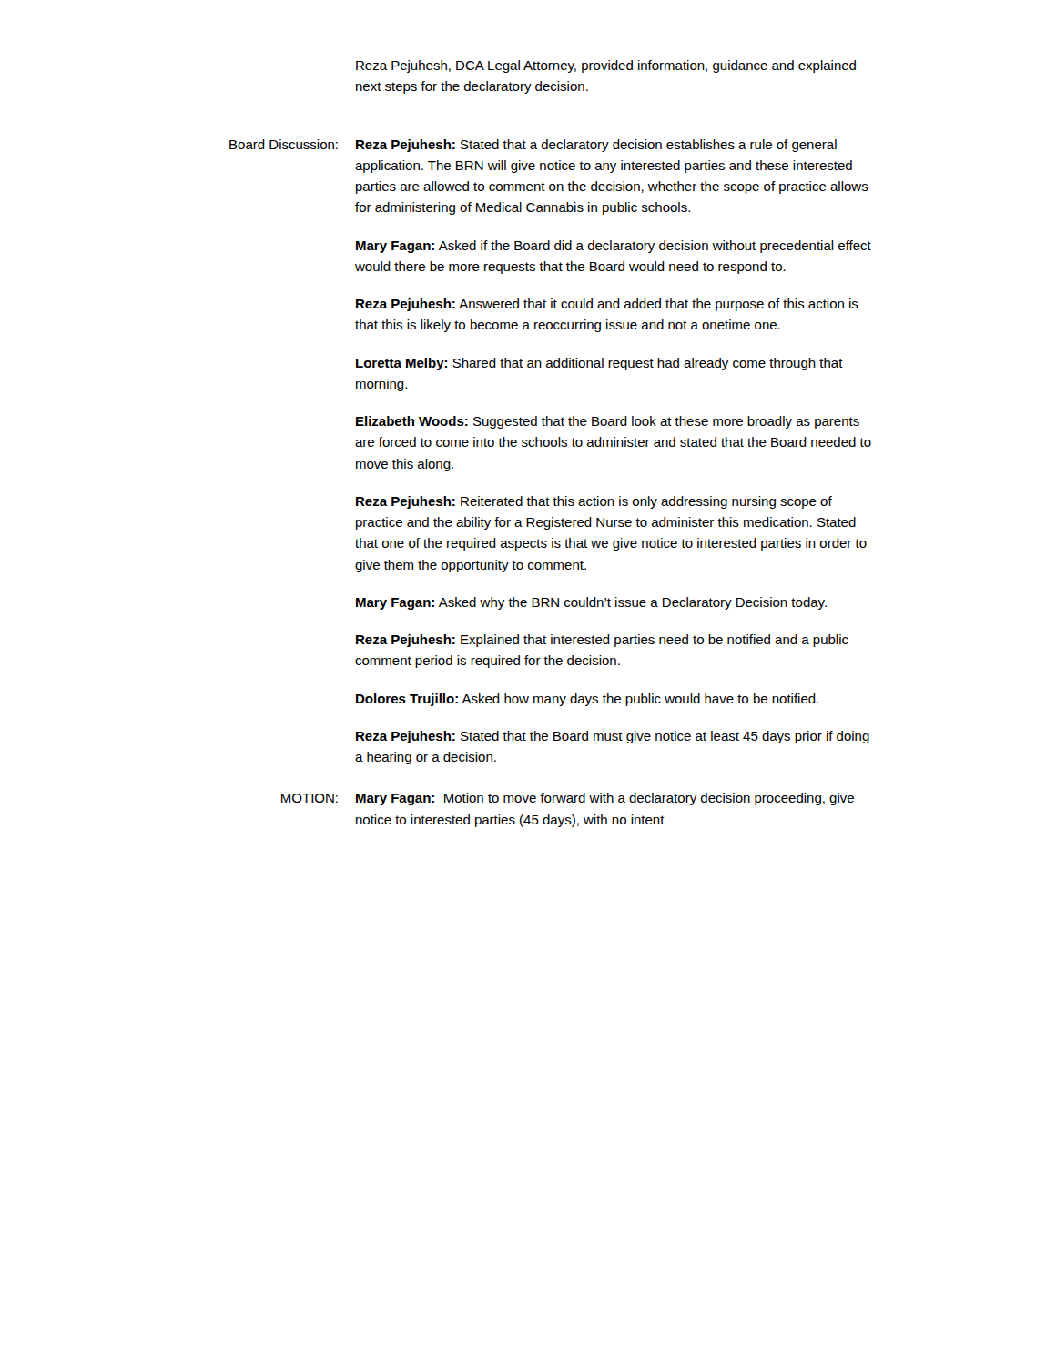Reza Pejuhesh, DCA Legal Attorney, provided information, guidance and explained next steps for the declaratory decision.
Board Discussion:
Reza Pejuhesh: Stated that a declaratory decision establishes a rule of general application. The BRN will give notice to any interested parties and these interested parties are allowed to comment on the decision, whether the scope of practice allows for administering of Medical Cannabis in public schools.
Mary Fagan: Asked if the Board did a declaratory decision without precedential effect would there be more requests that the Board would need to respond to.
Reza Pejuhesh: Answered that it could and added that the purpose of this action is that this is likely to become a reoccurring issue and not a onetime one.
Loretta Melby: Shared that an additional request had already come through that morning.
Elizabeth Woods: Suggested that the Board look at these more broadly as parents are forced to come into the schools to administer and stated that the Board needed to move this along.
Reza Pejuhesh: Reiterated that this action is only addressing nursing scope of practice and the ability for a Registered Nurse to administer this medication. Stated that one of the required aspects is that we give notice to interested parties in order to give them the opportunity to comment.
Mary Fagan: Asked why the BRN couldn’t issue a Declaratory Decision today.
Reza Pejuhesh: Explained that interested parties need to be notified and a public comment period is required for the decision.
Dolores Trujillo: Asked how many days the public would have to be notified.
Reza Pejuhesh: Stated that the Board must give notice at least 45 days prior if doing a hearing or a decision.
MOTION:
Mary Fagan: Motion to move forward with a declaratory decision proceeding, give notice to interested parties (45 days), with no intent